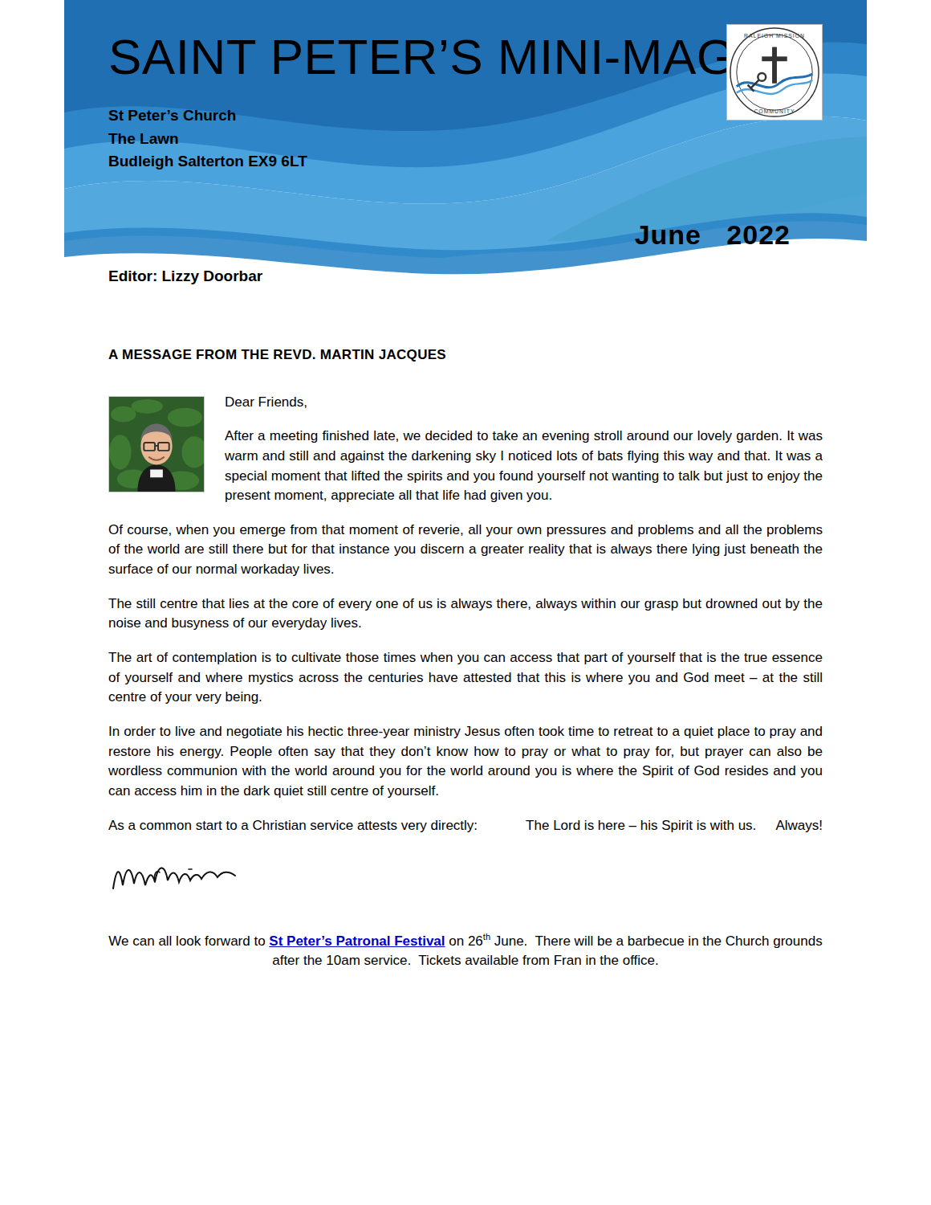SAINT PETER’S MINI-MAG
St Peter’s Church
The Lawn
Budleigh Salterton EX9 6LT
June 2022
Editor: Lizzy Doorbar
RALEIGH MISSION COMMUNITY
A message from the Revd. Martin Jacques
Dear Friends,
After a meeting finished late, we decided to take an evening stroll around our lovely garden. It was warm and still and against the darkening sky I noticed lots of bats flying this way and that. It was a special moment that lifted the spirits and you found yourself not wanting to talk but just to enjoy the present moment, appreciate all that life had given you.
Of course, when you emerge from that moment of reverie, all your own pressures and problems and all the problems of the world are still there but for that instance you discern a greater reality that is always there lying just beneath the surface of our normal workaday lives.
The still centre that lies at the core of every one of us is always there, always within our grasp but drowned out by the noise and busyness of our everyday lives.
The art of contemplation is to cultivate those times when you can access that part of yourself that is the true essence of yourself and where mystics across the centuries have attested that this is where you and God meet – at the still centre of your very being.
In order to live and negotiate his hectic three-year ministry Jesus often took time to retreat to a quiet place to pray and restore his energy. People often say that they don’t know how to pray or what to pray for, but prayer can also be wordless communion with the world around you for the world around you is where the Spirit of God resides and you can access him in the dark quiet still centre of yourself.
As a common start to a Christian service attests very directly: The Lord is here – his Spirit is with us.Always!
We can all look forward to St Peter’s Patronal Festival on 26th June. There will be a barbecue in the Church grounds after the 10am service. Tickets available from Fran in the office.